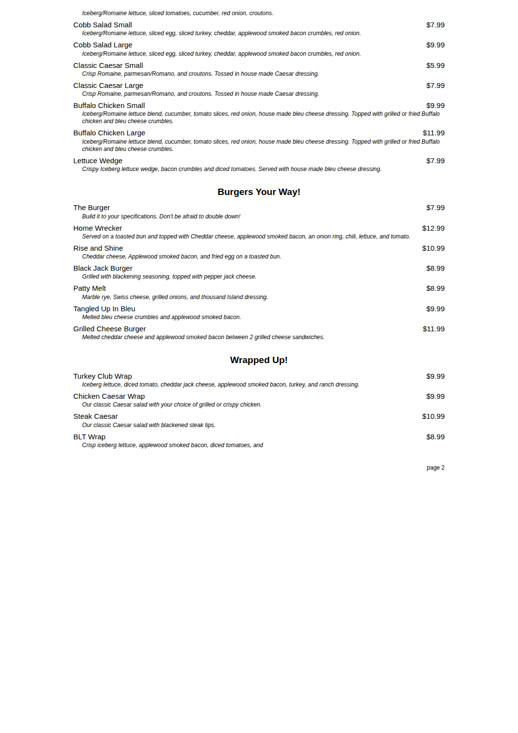Iceberg/Romaine lettuce, sliced tomatoes, cucumber, red onion, croutons.
Cobb Salad Small $7.99
Iceberg/Romaine lettuce, sliced egg, sliced turkey, cheddar, applewood smoked bacon crumbles, red onion.
Cobb Salad Large $9.99
Iceberg/Romaine lettuce, sliced egg, sliced turkey, cheddar, applewood smoked bacon crumbles, red onion.
Classic Caesar Small $5.99
Crisp Romaine, parmesan/Romano, and croutons. Tossed in house made Caesar dressing.
Classic Caesar Large $7.99
Crisp Romaine, parmesan/Romano, and croutons. Tossed in house made Caesar dressing.
Buffalo Chicken Small $9.99
Iceberg/Romaine lettuce blend, cucumber, tomato slices, red onion, house made bleu cheese dressing. Topped with grilled or fried Buffalo chicken and bleu cheese crumbles.
Buffalo Chicken Large $11.99
Iceberg/Romaine lettuce blend, cucumber, tomato slices, red onion, house made bleu cheese dressing. Topped with grilled or fried Buffalo chicken and bleu cheese crumbles.
Lettuce Wedge $7.99
Crispy Iceberg lettuce wedge, bacon crumbles and diced tomatoes. Served with house made bleu cheese dressing.
Burgers Your Way!
The Burger $7.99
Build it to your specifications. Don't be afraid to double down!
Home Wrecker $12.99
Served on a toasted bun and topped with Cheddar cheese, applewood smoked bacon, an onion ring, chili, lettuce, and tomato.
Rise and Shine $10.99
Cheddar cheese, Applewood smoked bacon, and fried egg on a toasted bun.
Black Jack Burger $8.99
Grilled with blackening seasoning, topped with pepper jack cheese.
Patty Melt $8.99
Marble rye, Swiss cheese, grilled onions, and thousand Island dressing.
Tangled Up In Bleu $9.99
Melted bleu cheese crumbles and applewood smoked bacon.
Grilled Cheese Burger $11.99
Melted cheddar cheese and applewood smoked bacon between 2 grilled cheese sandwiches.
Wrapped Up!
Turkey Club Wrap $9.99
Iceberg lettuce, diced tomato, cheddar jack cheese, applewood smoked bacon, turkey, and ranch dressing.
Chicken Caesar Wrap $9.99
Our classic Caesar salad with your choice of grilled or crispy chicken.
Steak Caesar $10.99
Our classic Caesar salad with blackened steak tips.
BLT Wrap $8.99
Crisp iceberg lettuce, applewood smoked bacon, diced tomatoes, and
page 2